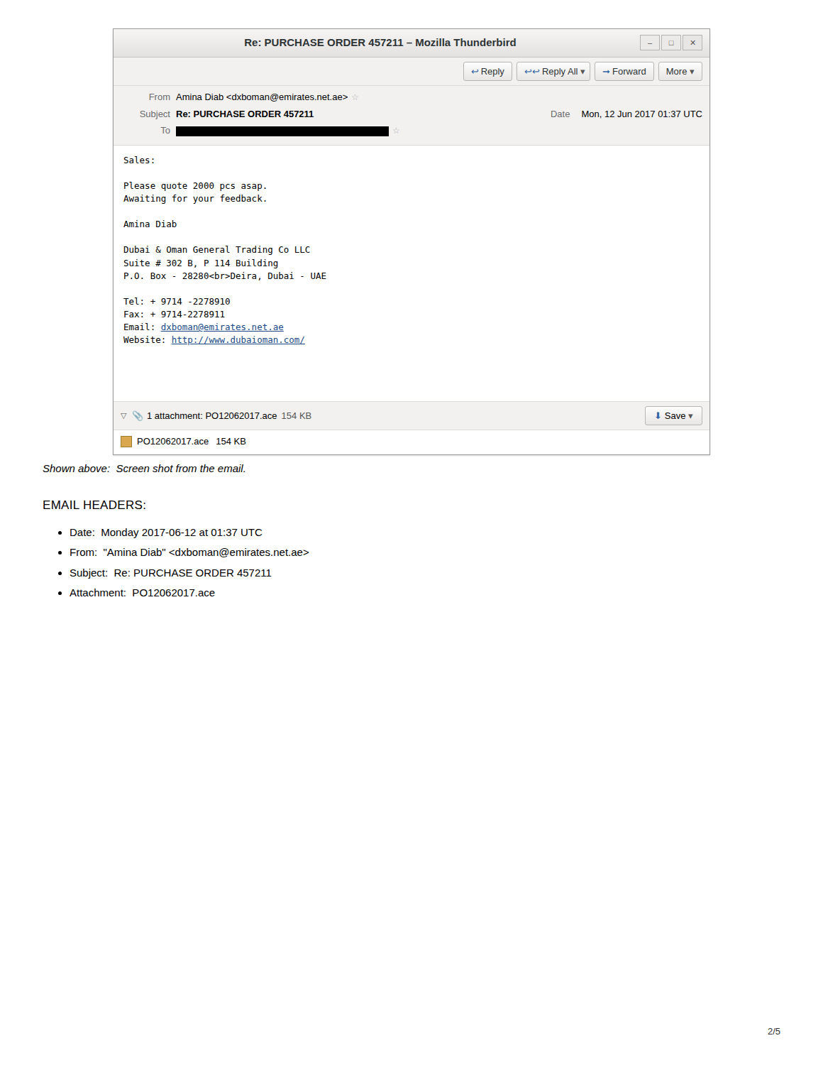Re: PURCHASE ORDER 457211 – Mozilla Thunderbird
–□✕
↩Reply
↩↩Reply All ▾
➞Forward
More ▾
From
Amina Diab <dxboman@emirates.net.ae>☆
Subject
Re: PURCHASE ORDER 457211
Date
Mon, 12 Jun 2017 01:37 UTC
To
☆
Sales: Please quote 2000 pcs asap. Awaiting for your feedback. Amina Diab Dubai & Oman General Trading Co LLC Suite # 302 B, P 114 Building P.O. Box - 28280<br>Deira, Dubai - UAE Tel: + 9714 -2278910 Fax: + 9714-2278911 Email: dxboman@emirates.net.ae Website: http://www.dubaioman.com/
▽ 📎 1 attachment: PO12062017.ace 154 KB
⬇ Save ▾
PO12062017.ace 154 KB
Shown above: Screen shot from the email.
EMAIL HEADERS:
Date: Monday 2017-06-12 at 01:37 UTC
From: "Amina Diab" <dxboman@emirates.net.ae>
Subject: Re: PURCHASE ORDER 457211
Attachment: PO12062017.ace
2/5